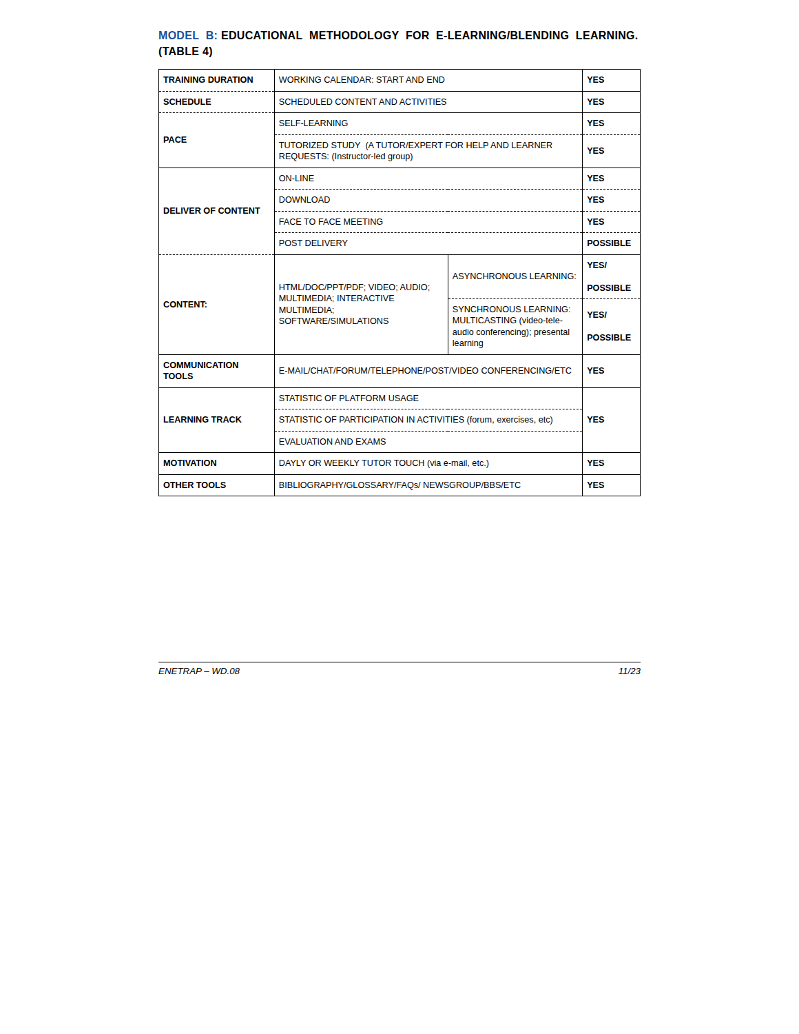MODEL B: EDUCATIONAL METHODOLOGY FOR E-LEARNING/BLENDING LEARNING. (TABLE 4)
| TRAINING DURATION | WORKING CALENDAR: START AND END | YES |
| SCHEDULE | SCHEDULED CONTENT AND ACTIVITIES | YES |
| PACE | SELF-LEARNING | YES |
| TUTORIZED STUDY (A TUTOR/EXPERT FOR HELP AND LEARNER REQUESTS: (Instructor-led group) | YES |
| DELIVER OF CONTENT | ON-LINE | YES |
| DOWNLOAD | YES |
| FACE TO FACE MEETING | YES |
| POST DELIVERY | POSSIBLE |
| CONTENT: | HTML/DOC/PPT/PDF; VIDEO; AUDIO; MULTIMEDIA; INTERACTIVE MULTIMEDIA; SOFTWARE/SIMULATIONS | ASYNCHRONOUS LEARNING: | YES/ POSSIBLE |
| SYNCHRONOUS LEARNING: MULTICASTING (video-tele-audio conferencing); presental learning | YES/ POSSIBLE |
| COMMUNICATION TOOLS | E-MAIL/CHAT/FORUM/TELEPHONE/POST/VIDEO CONFERENCING/ETC | YES |
| LEARNING TRACK | STATISTIC OF PLATFORM USAGE | YES |
| STATISTIC OF PARTICIPATION IN ACTIVITIES (forum, exercises, etc) |
| EVALUATION AND EXAMS |
| MOTIVATION | DAYLY OR WEEKLY TUTOR TOUCH (via e-mail, etc.) | YES |
| OTHER TOOLS | BIBLIOGRAPHY/GLOSSARY/FAQs/ NEWSGROUP/BBS/ETC | YES |
ENETRAP – WD.08 11/23